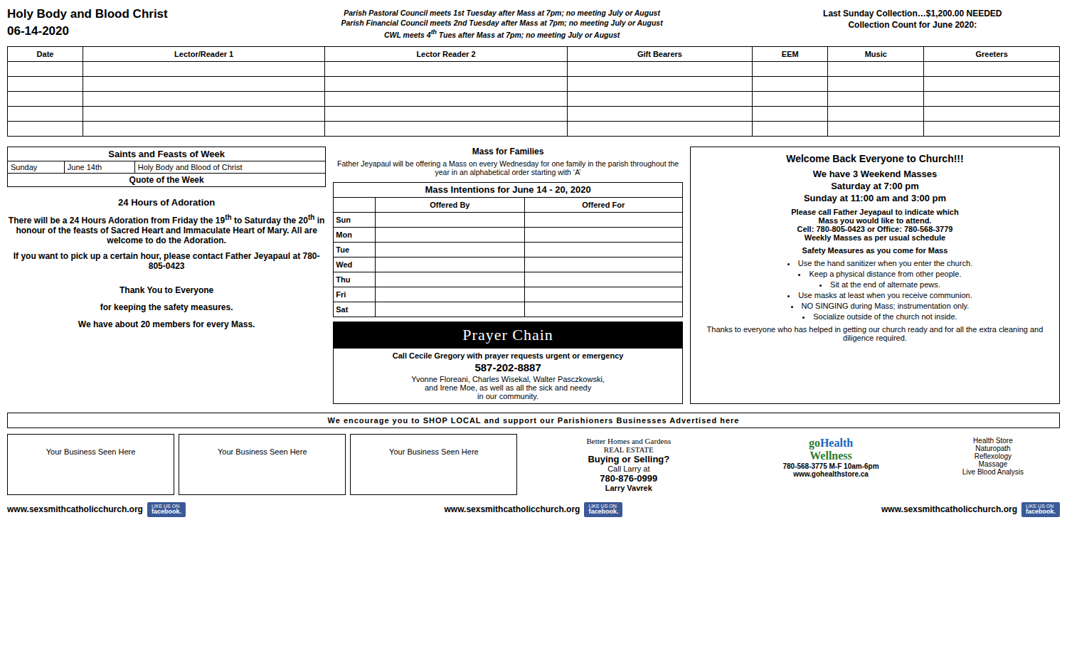Holy Body and Blood Christ
06-14-2020
Parish Pastoral Council meets 1st Tuesday after Mass at 7pm; no meeting July or August
Parish Financial Council meets 2nd Tuesday after Mass at 7pm; no meeting July or August
CWL meets 4th Tues after Mass at 7pm; no meeting July or August
Last Sunday Collection…$1,200.00 NEEDED
Collection Count for June 2020:
| Date | Lector/Reader 1 | Lector Reader 2 | Gift Bearers | EEM | Music | Greeters |
| --- | --- | --- | --- | --- | --- | --- |
| Saints and Feasts of Week |
| Sunday | June 14th | Holy Body and Blood of Christ |
| Quote of the Week |
24 Hours of Adoration
There will be a 24 Hours Adoration from Friday the 19th to Saturday the 20th in honour of the feasts of Sacred Heart and Immaculate Heart of Mary. All are welcome to do the Adoration.
If you want to pick up a certain hour, please contact Father Jeyapaul at 780-805-0423
Thank You to Everyone
for keeping the safety measures.
We have about 20 members for every Mass.
Mass for Families
Father Jeyapaul will be offering a Mass on every Wednesday for one family in the parish throughout the year in an alphabetical order starting with ‘A’
| Mass Intentions for June 14 - 20, 2020 |
| | Offered By | Offered For |
| Sun | | |
| Mon | | |
| Tue | | |
| Wed | | |
| Thu | | |
| Fri | | |
| Sat | | |
Prayer Chain
Call Cecile Gregory with prayer requests urgent or emergency
587-202-8887
Yvonne Floreani, Charles Wisekal, Walter Pasczkowski,
and Irene Moe, as well as all the sick and needy
in our community.
Welcome Back Everyone to Church!!!
We have 3 Weekend Masses
Saturday at 7:00 pm
Sunday at 11:00 am and 3:00 pm
Please call Father Jeyapaul to indicate which
Mass you would like to attend.
Cell: 780-805-0423 or Office: 780-568-3779
Weekly Masses as per usual schedule
Safety Measures as you come for Mass
Use the hand sanitizer when you enter the church.
Keep a physical distance from other people.
Sit at the end of alternate pews.
Use masks at least when you receive communion.
NO SINGING during Mass; instrumentation only.
Socialize outside of the church not inside.
Thanks to everyone who has helped in getting our church ready and for all the extra cleaning and diligence required.
We encourage you to SHOP LOCAL and support our Parishioners Businesses Advertised here
Your Business Seen Here
Your Business Seen Here
Your Business Seen Here
Better Homes and Gardens
REAL ESTATE
Buying or Selling?
Call Larry at
780-876-0999
Larry Vavrek
goHealth
Wellness
780-568-3775 M-F 10am-6pm
www.gohealthstore.ca
Health Store
Naturopath
Reflexology
Massage
Live Blood Analysis
www.sexsmithcatholicchurch.org LIKE US ONfacebook.
www.sexsmithcatholicchurch.org LIKE US ONfacebook.
www.sexsmithcatholicchurch.org LIKE US ONfacebook.